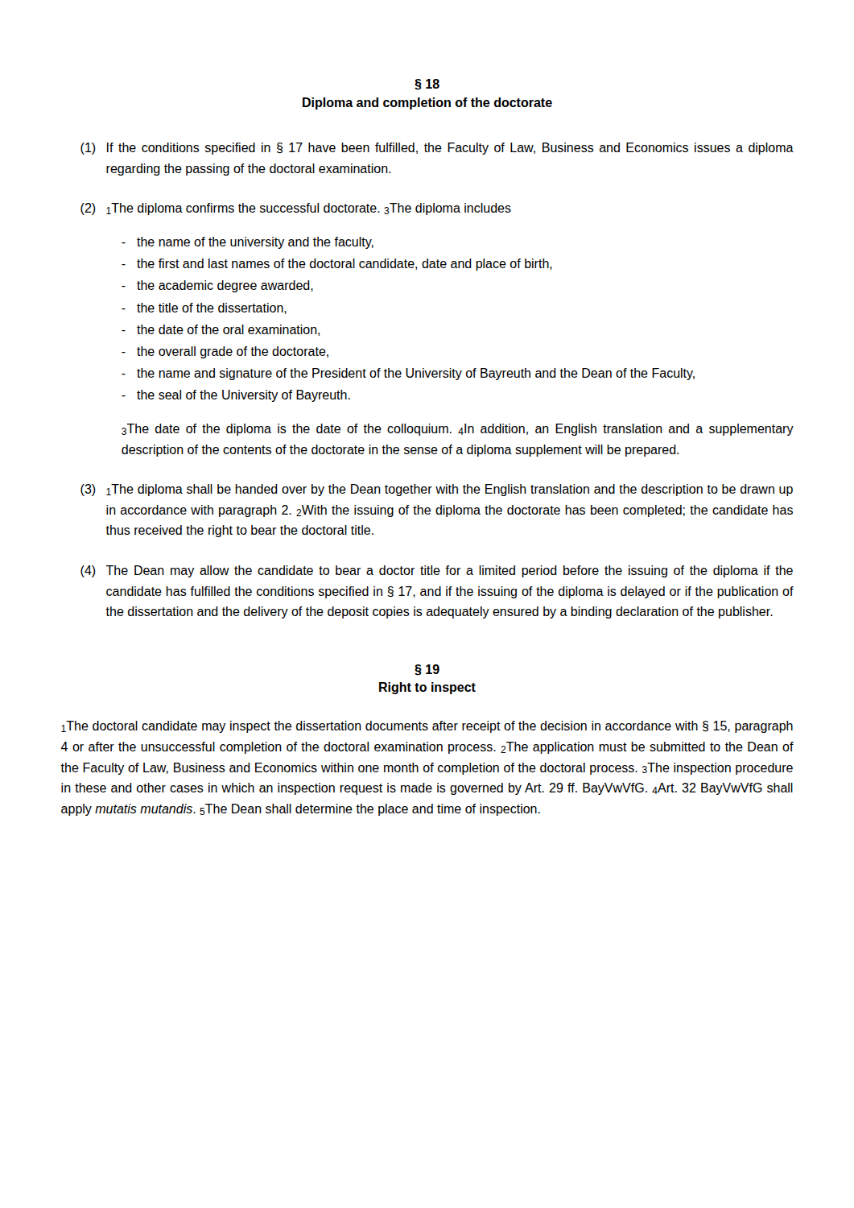§ 18
Diploma and completion of the doctorate
(1)
If the conditions specified in § 17 have been fulfilled, the Faculty of Law, Business and Economics issues a diploma regarding the passing of the doctoral examination.
(2)
1The diploma confirms the successful doctorate. 3The diploma includes
the name of the university and the faculty,
the first and last names of the doctoral candidate, date and place of birth,
the academic degree awarded,
the title of the dissertation,
the date of the oral examination,
the overall grade of the doctorate,
the name and signature of the President of the University of Bayreuth and the Dean of the Faculty,
the seal of the University of Bayreuth.
3The date of the diploma is the date of the colloquium. 4In addition, an English translation and a supplementary description of the contents of the doctorate in the sense of a diploma supplement will be prepared.
(3)
1The diploma shall be handed over by the Dean together with the English translation and the description to be drawn up in accordance with paragraph 2. 2With the issuing of the diploma the doctorate has been completed; the candidate has thus received the right to bear the doctoral title.
(4)
The Dean may allow the candidate to bear a doctor title for a limited period before the issuing of the diploma if the candidate has fulfilled the conditions specified in § 17, and if the issuing of the diploma is delayed or if the publication of the dissertation and the delivery of the deposit copies is adequately ensured by a binding declaration of the publisher.
§ 19
Right to inspect
1The doctoral candidate may inspect the dissertation documents after receipt of the decision in accordance with § 15, paragraph 4 or after the unsuccessful completion of the doctoral examination process. 2The application must be submitted to the Dean of the Faculty of Law, Business and Economics within one month of completion of the doctoral process. 3The inspection procedure in these and other cases in which an inspection request is made is governed by Art. 29 ff. BayVwVfG. 4Art. 32 BayVwVfG shall apply mutatis mutandis. 5The Dean shall determine the place and time of inspection.